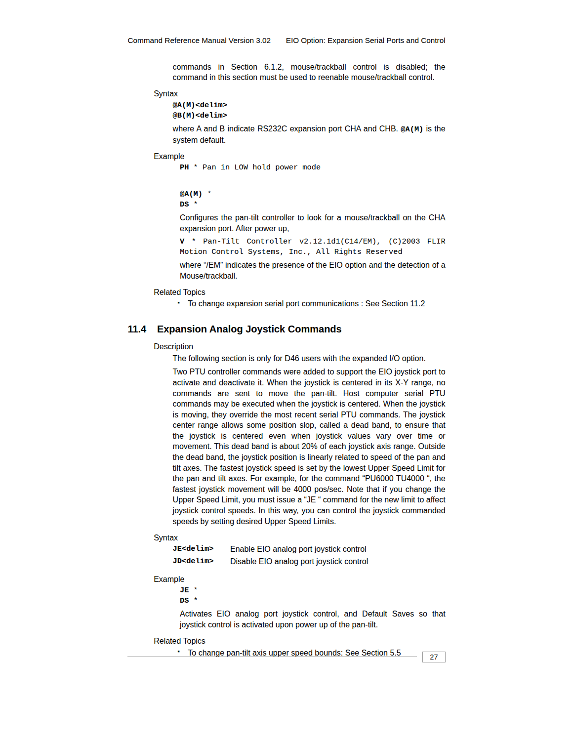Command Reference Manual Version 3.02
EIO Option: Expansion Serial Ports and Control
commands in Section 6.1.2, mouse/trackball control is disabled; the command in this section must be used to reenable mouse/trackball control.
Syntax
@A(M)<delim>
@B(M)<delim>
where A and B indicate RS232C expansion port CHA and CHB. @A(M) is the system default.
Example
PH * Pan in LOW hold power mode
@A(M) *
DS *
Configures the pan-tilt controller to look for a mouse/trackball on the CHA expansion port. After power up,
V * Pan-Tilt Controller v2.12.1d1(C14/EM), (C)2003 FLIR Motion Control Systems, Inc., All Rights Reserved
where “/EM” indicates the presence of the EIO option and the detection of a Mouse/trackball.
Related Topics
To change expansion serial port communications : See Section 11.2
11.4 Expansion Analog Joystick Commands
Description
The following section is only for D46 users with the expanded I/O option.
Two PTU controller commands were added to support the EIO joystick port to activate and deactivate it. When the joystick is centered in its X-Y range, no commands are sent to move the pan-tilt. Host computer serial PTU commands may be executed when the joystick is centered. When the joystick is moving, they override the most recent serial PTU commands. The joystick center range allows some position slop, called a dead band, to ensure that the joystick is centered even when joystick values vary over time or movement. This dead band is about 20% of each joystick axis range. Outside the dead band, the joystick position is linearly related to speed of the pan and tilt axes. The fastest joystick speed is set by the lowest Upper Speed Limit for the pan and tilt axes. For example, for the command “PU6000 TU4000 “, the fastest joystick movement will be 4000 pos/sec. Note that if you change the Upper Speed Limit, you must issue a “JE “ command for the new limit to affect joystick control speeds. In this way, you can control the joystick commanded speeds by setting desired Upper Speed Limits.
Syntax
| JE<delim> | Enable EIO analog port joystick control |
| JD<delim> | Disable EIO analog port joystick control |
Example
JE *
DS *
Activates EIO analog port joystick control, and Default Saves so that joystick control is activated upon power up of the pan-tilt.
Related Topics
To change pan-tilt axis upper speed bounds: See Section 5.5
27